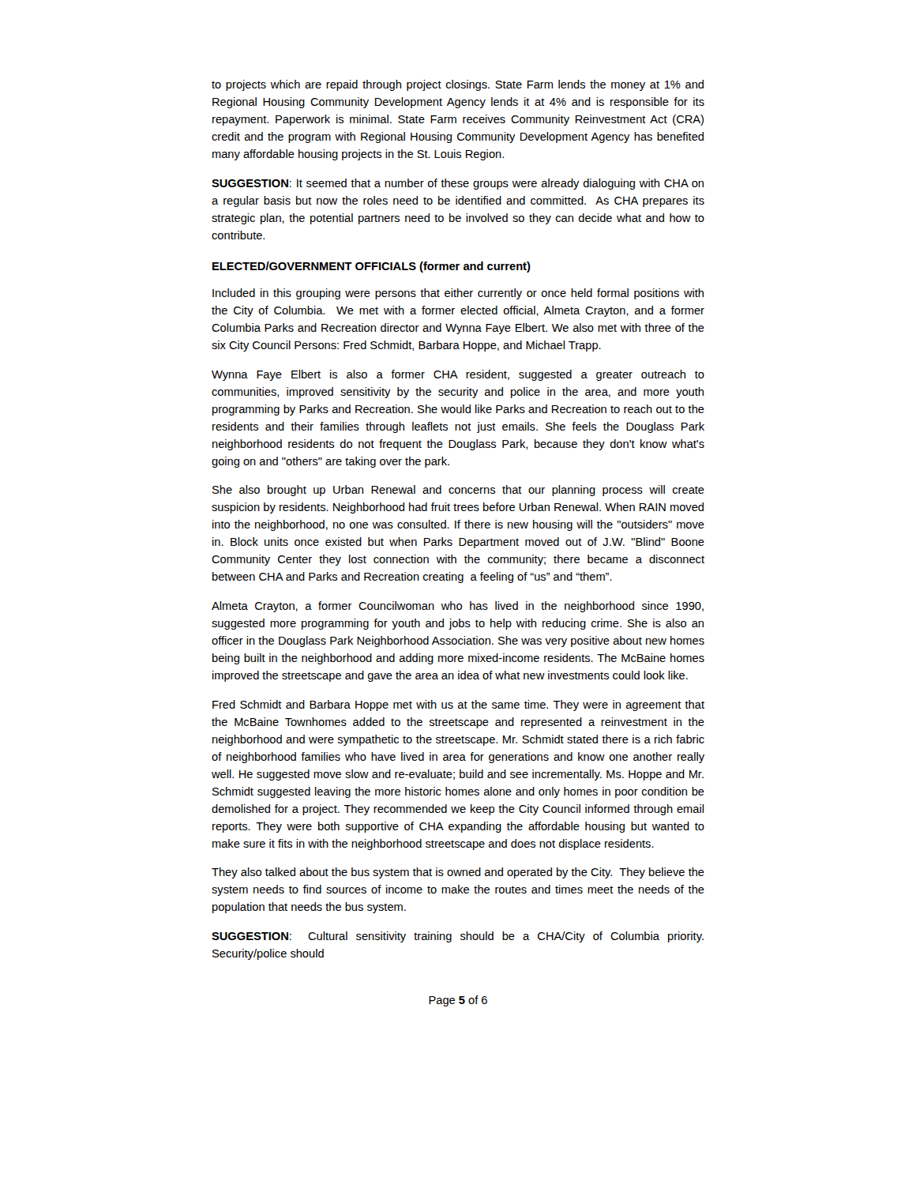to projects which are repaid through project closings. State Farm lends the money at 1% and Regional Housing Community Development Agency lends it at 4% and is responsible for its repayment. Paperwork is minimal. State Farm receives Community Reinvestment Act (CRA) credit and the program with Regional Housing Community Development Agency has benefited many affordable housing projects in the St. Louis Region.
SUGGESTION: It seemed that a number of these groups were already dialoguing with CHA on a regular basis but now the roles need to be identified and committed. As CHA prepares its strategic plan, the potential partners need to be involved so they can decide what and how to contribute.
ELECTED/GOVERNMENT OFFICIALS (former and current)
Included in this grouping were persons that either currently or once held formal positions with the City of Columbia. We met with a former elected official, Almeta Crayton, and a former Columbia Parks and Recreation director and Wynna Faye Elbert. We also met with three of the six City Council Persons: Fred Schmidt, Barbara Hoppe, and Michael Trapp.
Wynna Faye Elbert is also a former CHA resident, suggested a greater outreach to communities, improved sensitivity by the security and police in the area, and more youth programming by Parks and Recreation. She would like Parks and Recreation to reach out to the residents and their families through leaflets not just emails. She feels the Douglass Park neighborhood residents do not frequent the Douglass Park, because they don't know what's going on and "others" are taking over the park.
She also brought up Urban Renewal and concerns that our planning process will create suspicion by residents. Neighborhood had fruit trees before Urban Renewal. When RAIN moved into the neighborhood, no one was consulted. If there is new housing will the "outsiders" move in. Block units once existed but when Parks Department moved out of J.W. "Blind" Boone Community Center they lost connection with the community; there became a disconnect between CHA and Parks and Recreation creating a feeling of “us” and “them”.
Almeta Crayton, a former Councilwoman who has lived in the neighborhood since 1990, suggested more programming for youth and jobs to help with reducing crime. She is also an officer in the Douglass Park Neighborhood Association. She was very positive about new homes being built in the neighborhood and adding more mixed-income residents. The McBaine homes improved the streetscape and gave the area an idea of what new investments could look like.
Fred Schmidt and Barbara Hoppe met with us at the same time. They were in agreement that the McBaine Townhomes added to the streetscape and represented a reinvestment in the neighborhood and were sympathetic to the streetscape. Mr. Schmidt stated there is a rich fabric of neighborhood families who have lived in area for generations and know one another really well. He suggested move slow and re-evaluate; build and see incrementally. Ms. Hoppe and Mr. Schmidt suggested leaving the more historic homes alone and only homes in poor condition be demolished for a project. They recommended we keep the City Council informed through email reports. They were both supportive of CHA expanding the affordable housing but wanted to make sure it fits in with the neighborhood streetscape and does not displace residents.
They also talked about the bus system that is owned and operated by the City. They believe the system needs to find sources of income to make the routes and times meet the needs of the population that needs the bus system.
SUGGESTION: Cultural sensitivity training should be a CHA/City of Columbia priority. Security/police should
Page 5 of 6